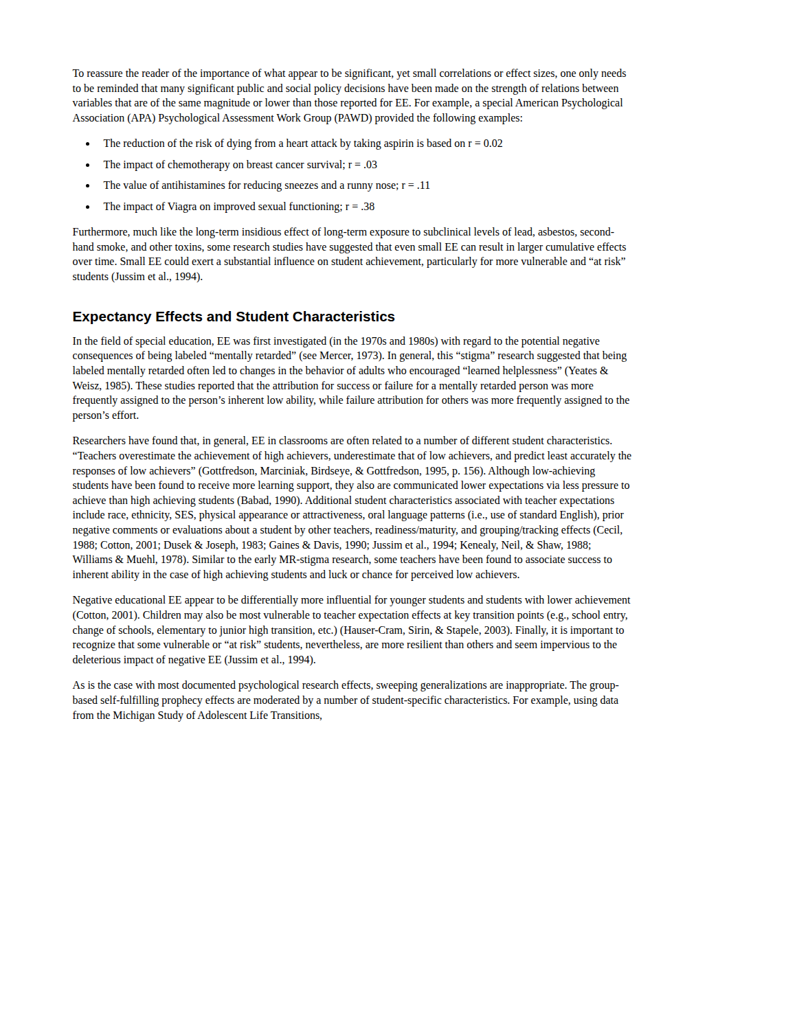To reassure the reader of the importance of what appear to be significant, yet small correlations or effect sizes, one only needs to be reminded that many significant public and social policy decisions have been made on the strength of relations between variables that are of the same magnitude or lower than those reported for EE. For example, a special American Psychological Association (APA) Psychological Assessment Work Group (PAWD) provided the following examples:
The reduction of the risk of dying from a heart attack by taking aspirin is based on r = 0.02
The impact of chemotherapy on breast cancer survival; r = .03
The value of antihistamines for reducing sneezes and a runny nose; r = .11
The impact of Viagra on improved sexual functioning; r = .38
Furthermore, much like the long-term insidious effect of long-term exposure to subclinical levels of lead, asbestos, second-hand smoke, and other toxins, some research studies have suggested that even small EE can result in larger cumulative effects over time. Small EE could exert a substantial influence on student achievement, particularly for more vulnerable and “at risk” students (Jussim et al., 1994).
Expectancy Effects and Student Characteristics
In the field of special education, EE was first investigated (in the 1970s and 1980s) with regard to the potential negative consequences of being labeled “mentally retarded” (see Mercer, 1973). In general, this “stigma” research suggested that being labeled mentally retarded often led to changes in the behavior of adults who encouraged “learned helplessness” (Yeates & Weisz, 1985). These studies reported that the attribution for success or failure for a mentally retarded person was more frequently assigned to the person’s inherent low ability, while failure attribution for others was more frequently assigned to the person’s effort.
Researchers have found that, in general, EE in classrooms are often related to a number of different student characteristics. “Teachers overestimate the achievement of high achievers, underestimate that of low achievers, and predict least accurately the responses of low achievers” (Gottfredson, Marciniak, Birdseye, & Gottfredson, 1995, p. 156). Although low-achieving students have been found to receive more learning support, they also are communicated lower expectations via less pressure to achieve than high achieving students (Babad, 1990). Additional student characteristics associated with teacher expectations include race, ethnicity, SES, physical appearance or attractiveness, oral language patterns (i.e., use of standard English), prior negative comments or evaluations about a student by other teachers, readiness/maturity, and grouping/tracking effects (Cecil, 1988; Cotton, 2001; Dusek & Joseph, 1983; Gaines & Davis, 1990; Jussim et al., 1994; Kenealy, Neil, & Shaw, 1988; Williams & Muehl, 1978). Similar to the early MR-stigma research, some teachers have been found to associate success to inherent ability in the case of high achieving students and luck or chance for perceived low achievers.
Negative educational EE appear to be differentially more influential for younger students and students with lower achievement (Cotton, 2001). Children may also be most vulnerable to teacher expectation effects at key transition points (e.g., school entry, change of schools, elementary to junior high transition, etc.) (Hauser-Cram, Sirin, & Stapele, 2003). Finally, it is important to recognize that some vulnerable or “at risk” students, nevertheless, are more resilient than others and seem impervious to the deleterious impact of negative EE (Jussim et al., 1994).
As is the case with most documented psychological research effects, sweeping generalizations are inappropriate. The group-based self-fulfilling prophecy effects are moderated by a number of student-specific characteristics. For example, using data from the Michigan Study of Adolescent Life Transitions,